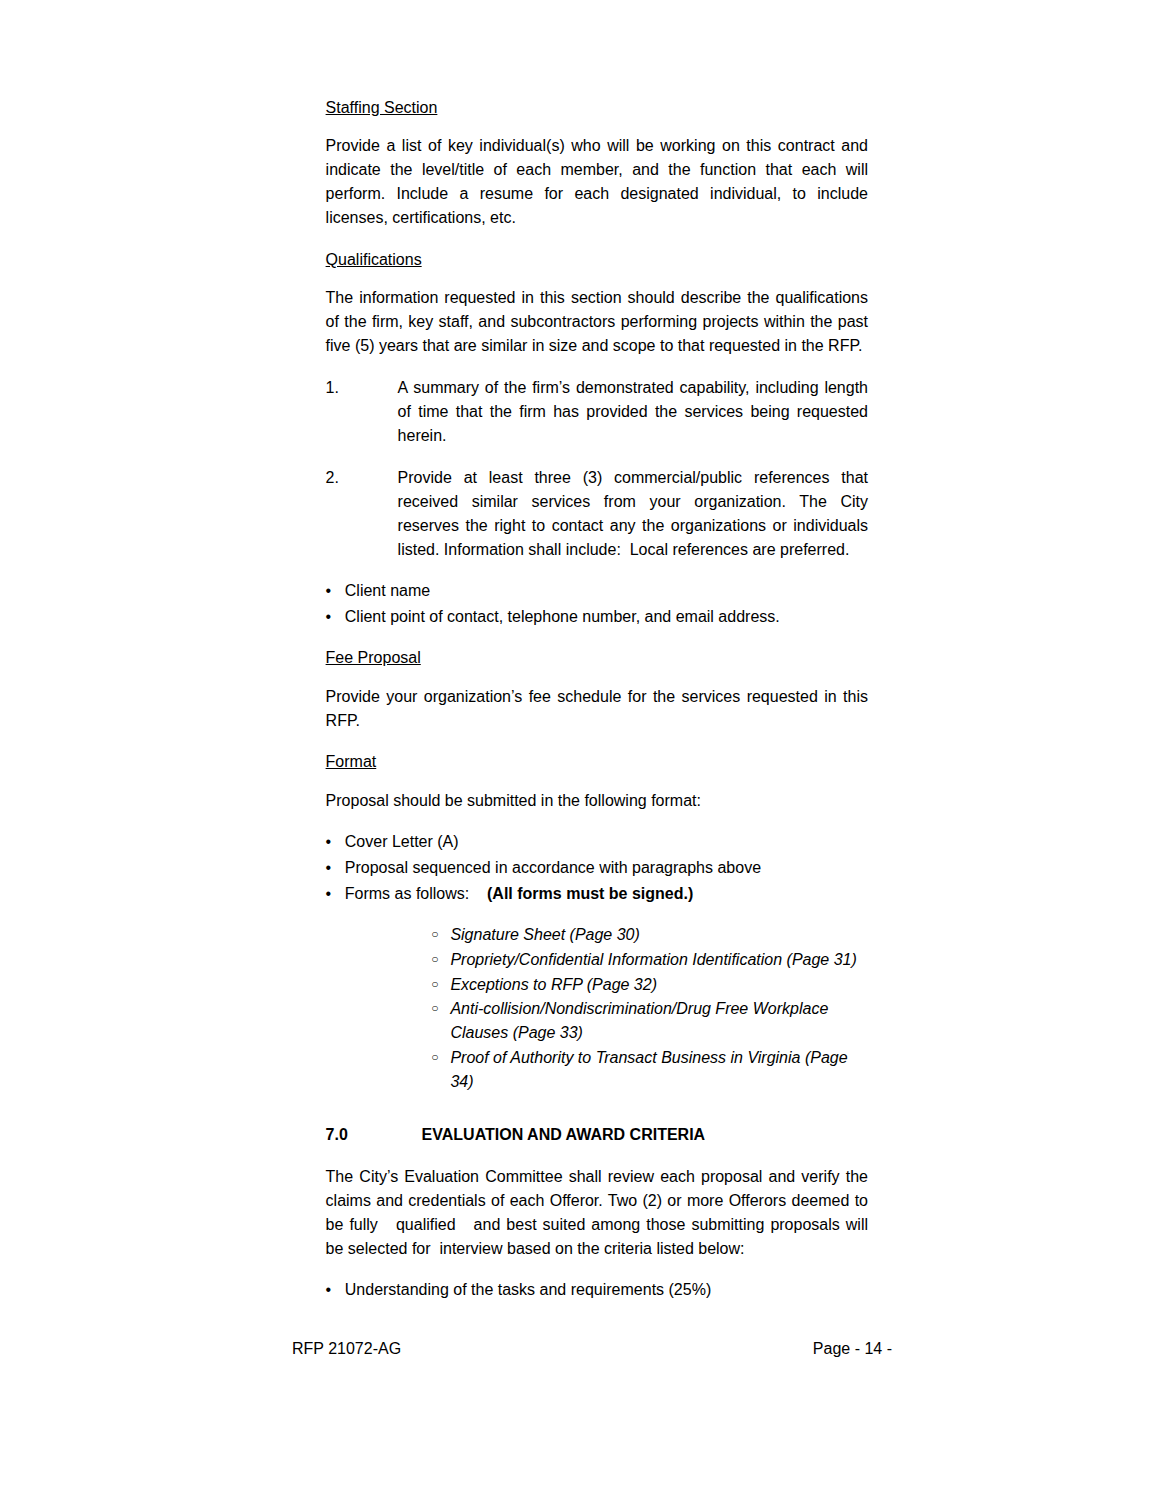Staffing Section
Provide a list of key individual(s) who will be working on this contract and indicate the level/title of each member, and the function that each will perform. Include a resume for each designated individual, to include licenses, certifications, etc.
Qualifications
The information requested in this section should describe the qualifications of the firm, key staff, and subcontractors performing projects within the past five (5) years that are similar in size and scope to that requested in the RFP.
1.
A summary of the firm’s demonstrated capability, including length of time that the firm has provided the services being requested herein.
2.
Provide at least three (3) commercial/public references that received similar services from your organization. The City reserves the right to contact any the organizations or individuals listed. Information shall include: Local references are preferred.
Client name
Client point of contact, telephone number, and email address.
Fee Proposal
Provide your organization’s fee schedule for the services requested in this RFP.
Format
Proposal should be submitted in the following format:
Cover Letter (A)
Proposal sequenced in accordance with paragraphs above
Forms as follows: (All forms must be signed.)
Signature Sheet (Page 30)
Propriety/Confidential Information Identification (Page 31)
Exceptions to RFP (Page 32)
Anti-collision/Nondiscrimination/Drug Free Workplace Clauses (Page 33)
Proof of Authority to Transact Business in Virginia (Page 34)
7.0
EVALUATION AND AWARD CRITERIA
The City’s Evaluation Committee shall review each proposal and verify the claims and credentials of each Offeror. Two (2) or more Offerors deemed to be fully qualified and best suited among those submitting proposals will be selected for interview based on the criteria listed below:
Understanding of the tasks and requirements (25%)
RFP 21072-AG
Page - 14 -